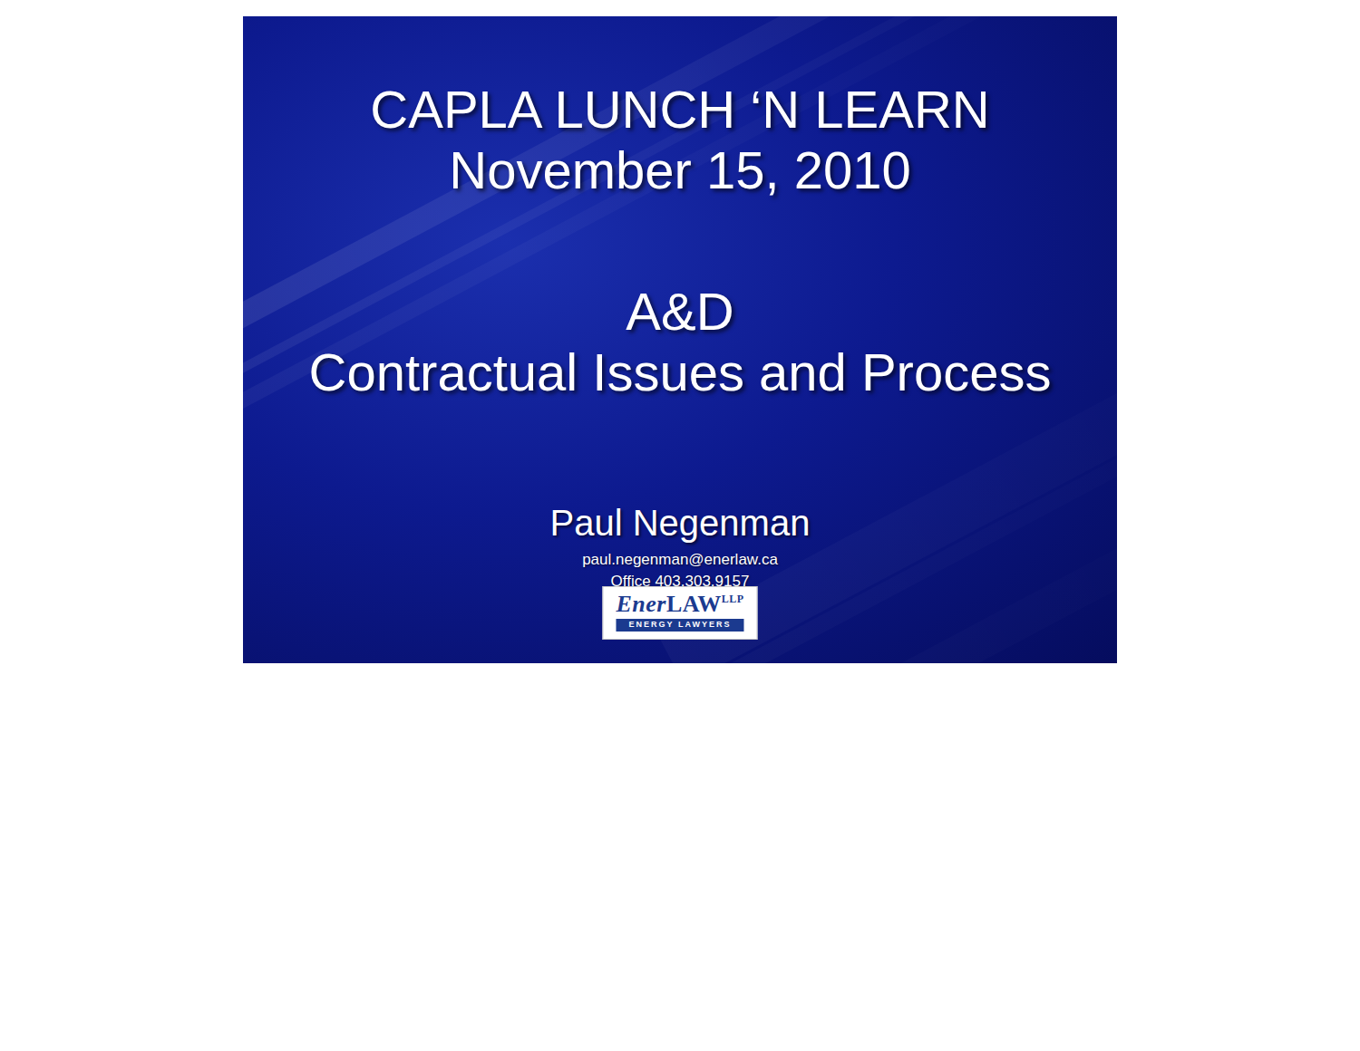CAPLA LUNCH ‘N LEARN
November 15, 2010
A&D
Contractual Issues and Process
Paul Negenman
paul.negenman@enerlaw.ca
Office 403.303.9157
Ener LAW LLP
ENERGY LAWYERS